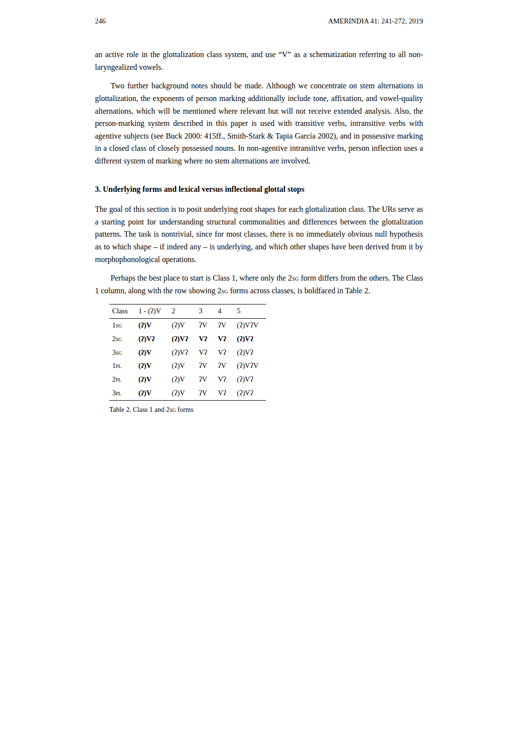246 AMERINDIA 41: 241-272, 2019
an active role in the glottalization class system, and use “V” as a schematization referring to all non-laryngealized vowels.
Two further background notes should be made. Although we concentrate on stem alternations in glottalization, the exponents of person marking additionally include tone, affixation, and vowel-quality alternations, which will be mentioned where relevant but will not receive extended analysis. Also, the person-marking system described in this paper is used with transitive verbs, intransitive verbs with agentive subjects (see Buck 2000: 415ff., Smith-Stark & Tapia García 2002), and in possessive marking in a closed class of closely possessed nouns. In non-agentive intransitive verbs, person inflection uses a different system of marking where no stem alternations are involved.
3. Underlying forms and lexical versus inflectional glottal stops
The goal of this section is to posit underlying root shapes for each glottalization class. The URs serve as a starting point for understanding structural commonalities and differences between the glottalization patterns. The task is nontrivial, since for most classes, there is no immediately obvious null hypothesis as to which shape – if indeed any – is underlying, and which other shapes have been derived from it by morphophonological operations.
Perhaps the best place to start is Class 1, where only the 2sg form differs from the others. The Class 1 column, along with the row showing 2sg forms across classes, is boldfaced in Table 2.
Table 2. Class 1 and 2 sg forms
| Class | 1 - (ʔ)V | 2 | 3 | 4 | 5 |
| --- | --- | --- | --- | --- | --- |
| 1 sg | (ʔ)V | (ʔ)V | ʔV | ʔV | (ʔ)VʔV |
| 2 sg | (ʔ)Vʔ | (ʔ)Vʔ | Vʔ | Vʔ | (ʔ)Vʔ |
| 3 sg | (ʔ)V | (ʔ)Vʔ | Vʔ | Vʔ | (ʔ)Vʔ |
| 1 pl | (ʔ)V | (ʔ)V | ʔV | ʔV | (ʔ)VʔV |
| 2 pl | (ʔ)V | (ʔ)V | ʔV | Vʔ | (ʔ)Vʔ |
| 3 pl | (ʔ)V | (ʔ)V | ʔV | Vʔ | (ʔ)Vʔ |